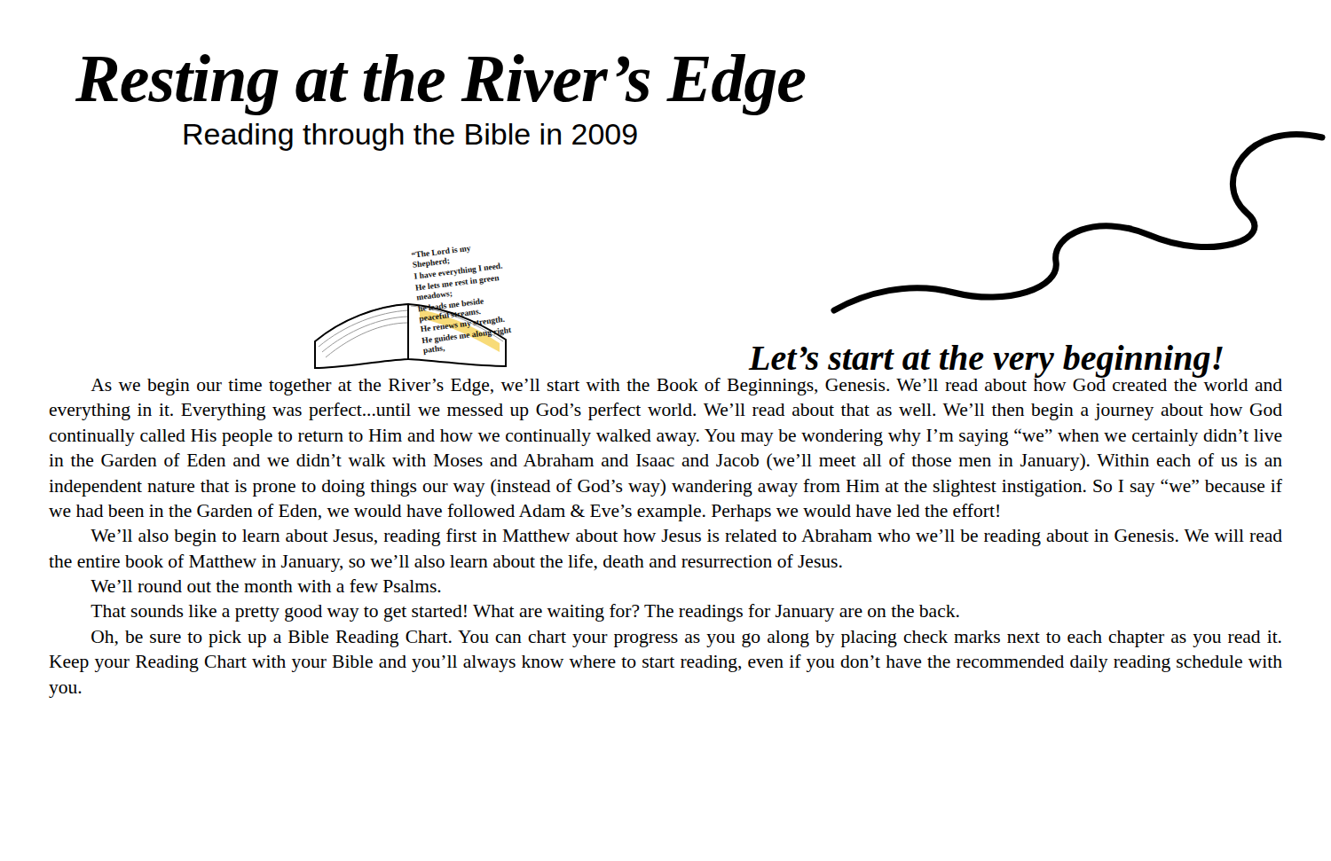Resting at the River’s Edge
Reading through the Bible in 2009
“The Lord is my Shepherd;
I have everything I need.
He lets me rest in green meadows;
he leads me beside peaceful streams.
He renews my strength.
He guides me along right paths,
Let’s start at the very beginning!
As we begin our time together at the River’s Edge, we’ll start with the Book of Beginnings, Genesis. We’ll read about how God created the world and everything in it. Everything was perfect...until we messed up God’s perfect world. We’ll read about that as well. We’ll then begin a journey about how God continually called His people to return to Him and how we continually walked away. You may be wondering why I’m saying “we” when we certainly didn’t live in the Garden of Eden and we didn’t walk with Moses and Abraham and Isaac and Jacob (we’ll meet all of those men in January). Within each of us is an independent nature that is prone to doing things our way (instead of God’s way) wandering away from Him at the slightest instigation. So I say “we” because if we had been in the Garden of Eden, we would have followed Adam & Eve’s example. Perhaps we would have led the effort!
We’ll also begin to learn about Jesus, reading first in Matthew about how Jesus is related to Abraham who we’ll be reading about in Genesis. We will read the entire book of Matthew in January, so we’ll also learn about the life, death and resurrection of Jesus.
We’ll round out the month with a few Psalms.
That sounds like a pretty good way to get started! What are waiting for? The readings for January are on the back.
Oh, be sure to pick up a Bible Reading Chart. You can chart your progress as you go along by placing check marks next to each chapter as you read it. Keep your Reading Chart with your Bible and you’ll always know where to start reading, even if you don’t have the recommended daily reading schedule with you.